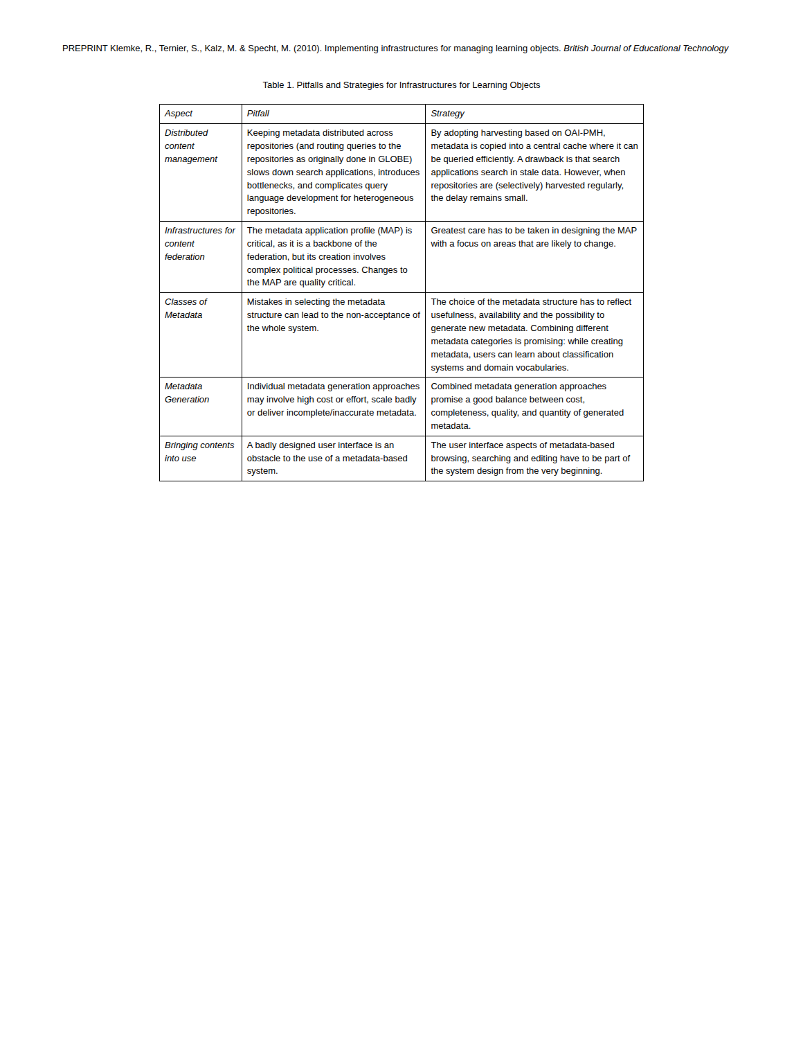PREPRINT Klemke, R., Ternier, S., Kalz, M. & Specht, M. (2010). Implementing infrastructures for managing learning objects. British Journal of Educational Technology
Table 1. Pitfalls and Strategies for Infrastructures for Learning Objects
| Aspect | Pitfall | Strategy |
| --- | --- | --- |
| Distributed content management | Keeping metadata distributed across repositories (and routing queries to the repositories as originally done in GLOBE) slows down search applications, introduces bottlenecks, and complicates query language development for heterogeneous repositories. | By adopting harvesting based on OAI-PMH, metadata is copied into a central cache where it can be queried efficiently. A drawback is that search applications search in stale data. However, when repositories are (selectively) harvested regularly, the delay remains small. |
| Infrastructures for content federation | The metadata application profile (MAP) is critical, as it is a backbone of the federation, but its creation involves complex political processes. Changes to the MAP are quality critical. | Greatest care has to be taken in designing the MAP with a focus on areas that are likely to change. |
| Classes of Metadata | Mistakes in selecting the metadata structure can lead to the non-acceptance of the whole system. | The choice of the metadata structure has to reflect usefulness, availability and the possibility to generate new metadata. Combining different metadata categories is promising: while creating metadata, users can learn about classification systems and domain vocabularies. |
| Metadata Generation | Individual metadata generation approaches may involve high cost or effort, scale badly or deliver incomplete/inaccurate metadata. | Combined metadata generation approaches promise a good balance between cost, completeness, quality, and quantity of generated metadata. |
| Bringing contents into use | A badly designed user interface is an obstacle to the use of a metadata-based system. | The user interface aspects of metadata-based browsing, searching and editing have to be part of the system design from the very beginning. |